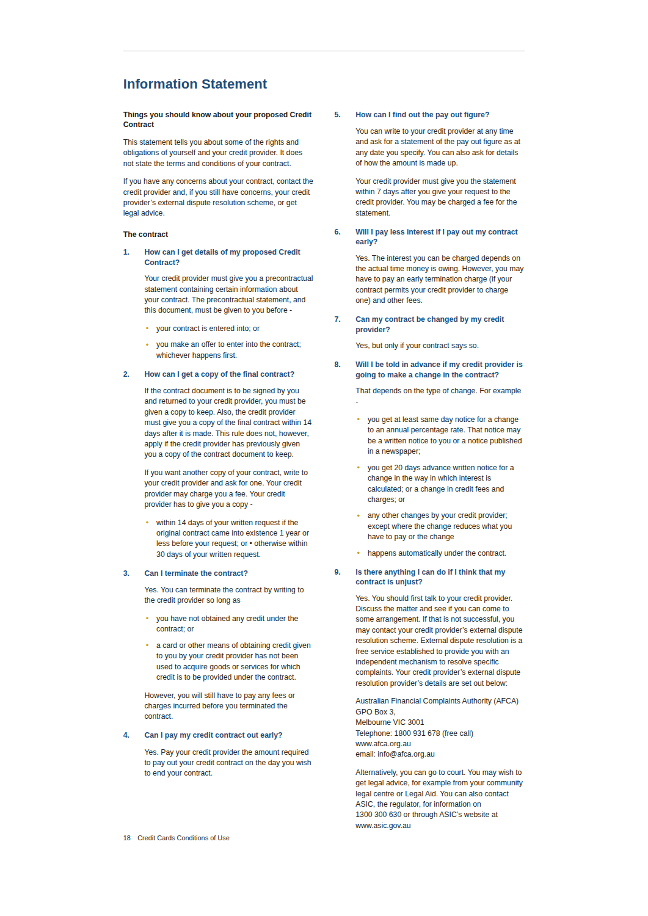Information Statement
Things you should know about your proposed Credit Contract
This statement tells you about some of the rights and obligations of yourself and your credit provider. It does not state the terms and conditions of your contract.
If you have any concerns about your contract, contact the credit provider and, if you still have concerns, your credit provider’s external dispute resolution scheme, or get legal advice.
The contract
1.
How can I get details of my proposed Credit Contract?
Your credit provider must give you a precontractual statement containing certain information about your contract. The precontractual statement, and this document, must be given to you before -
your contract is entered into; or
you make an offer to enter into the contract; whichever happens first.
2.
How can I get a copy of the final contract?
If the contract document is to be signed by you and returned to your credit provider, you must be given a copy to keep. Also, the credit provider must give you a copy of the final contract within 14 days after it is made. This rule does not, however, apply if the credit provider has previously given you a copy of the contract document to keep.
If you want another copy of your contract, write to your credit provider and ask for one. Your credit provider may charge you a fee. Your credit provider has to give you a copy -
within 14 days of your written request if the original contract came into existence 1 year or less before your request; or • otherwise within 30 days of your written request.
3.
Can I terminate the contract?
Yes. You can terminate the contract by writing to the credit provider so long as
you have not obtained any credit under the contract; or
a card or other means of obtaining credit given to you by your credit provider has not been used to acquire goods or services for which credit is to be provided under the contract.
However, you will still have to pay any fees or charges incurred before you terminated the contract.
4.
Can I pay my credit contract out early?
Yes. Pay your credit provider the amount required to pay out your credit contract on the day you wish to end your contract.
5.
How can I find out the pay out figure?
You can write to your credit provider at any time and ask for a statement of the pay out figure as at any date you specify. You can also ask for details of how the amount is made up.
Your credit provider must give you the statement within 7 days after you give your request to the credit provider. You may be charged a fee for the statement.
6.
Will I pay less interest if I pay out my contract early?
Yes. The interest you can be charged depends on the actual time money is owing. However, you may have to pay an early termination charge (if your contract permits your credit provider to charge one) and other fees.
7.
Can my contract be changed by my credit provider?
Yes, but only if your contract says so.
8.
Will I be told in advance if my credit provider is going to make a change in the contract?
That depends on the type of change. For example -
you get at least same day notice for a change to an annual percentage rate. That notice may be a written notice to you or a notice published in a newspaper;
you get 20 days advance written notice for a change in the way in which interest is calculated; or a change in credit fees and charges; or
any other changes by your credit provider; except where the change reduces what you have to pay or the change
happens automatically under the contract.
9.
Is there anything I can do if I think that my contract is unjust?
Yes. You should first talk to your credit provider. Discuss the matter and see if you can come to some arrangement. If that is not successful, you may contact your credit provider’s external dispute resolution scheme. External dispute resolution is a free service established to provide you with an independent mechanism to resolve specific complaints. Your credit provider’s external dispute resolution provider’s details are set out below:
Australian Financial Complaints Authority (AFCA)
GPO Box 3,
Melbourne VIC 3001
Telephone: 1800 931 678 (free call) www.afca.org.au
email: info@afca.org.au
Alternatively, you can go to court. You may wish to get legal advice, for example from your community legal centre or Legal Aid. You can also contact ASIC, the regulator, for information on 1300 300 630 or through ASIC’s website at www.asic.gov.au
18 Credit Cards Conditions of Use